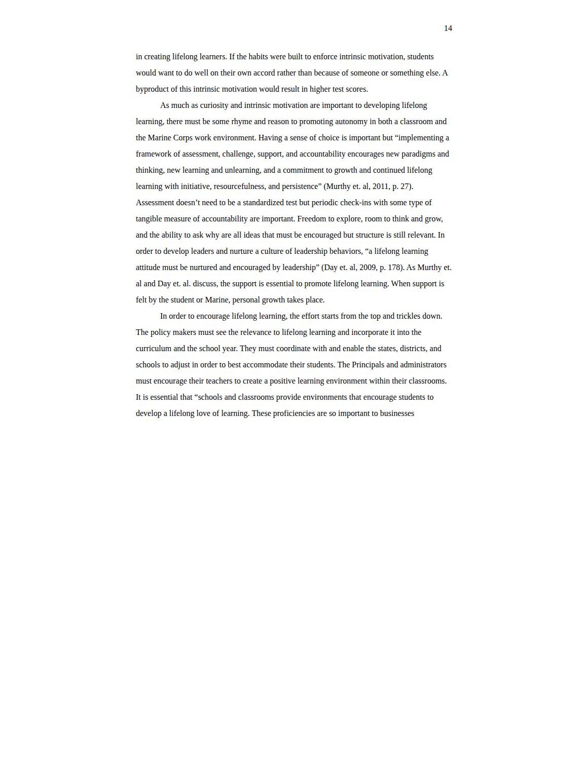14
in creating lifelong learners. If the habits were built to enforce intrinsic motivation, students would want to do well on their own accord rather than because of someone or something else. A byproduct of this intrinsic motivation would result in higher test scores.
As much as curiosity and intrinsic motivation are important to developing lifelong learning, there must be some rhyme and reason to promoting autonomy in both a classroom and the Marine Corps work environment. Having a sense of choice is important but “implementing a framework of assessment, challenge, support, and accountability encourages new paradigms and thinking, new learning and unlearning, and a commitment to growth and continued lifelong learning with initiative, resourcefulness, and persistence” (Murthy et. al, 2011, p. 27). Assessment doesn’t need to be a standardized test but periodic check-ins with some type of tangible measure of accountability are important. Freedom to explore, room to think and grow, and the ability to ask why are all ideas that must be encouraged but structure is still relevant. In order to develop leaders and nurture a culture of leadership behaviors, “a lifelong learning attitude must be nurtured and encouraged by leadership” (Day et. al, 2009, p. 178). As Murthy et. al and Day et. al. discuss, the support is essential to promote lifelong learning. When support is felt by the student or Marine, personal growth takes place.
In order to encourage lifelong learning, the effort starts from the top and trickles down. The policy makers must see the relevance to lifelong learning and incorporate it into the curriculum and the school year. They must coordinate with and enable the states, districts, and schools to adjust in order to best accommodate their students. The Principals and administrators must encourage their teachers to create a positive learning environment within their classrooms. It is essential that “schools and classrooms provide environments that encourage students to develop a lifelong love of learning. These proficiencies are so important to businesses